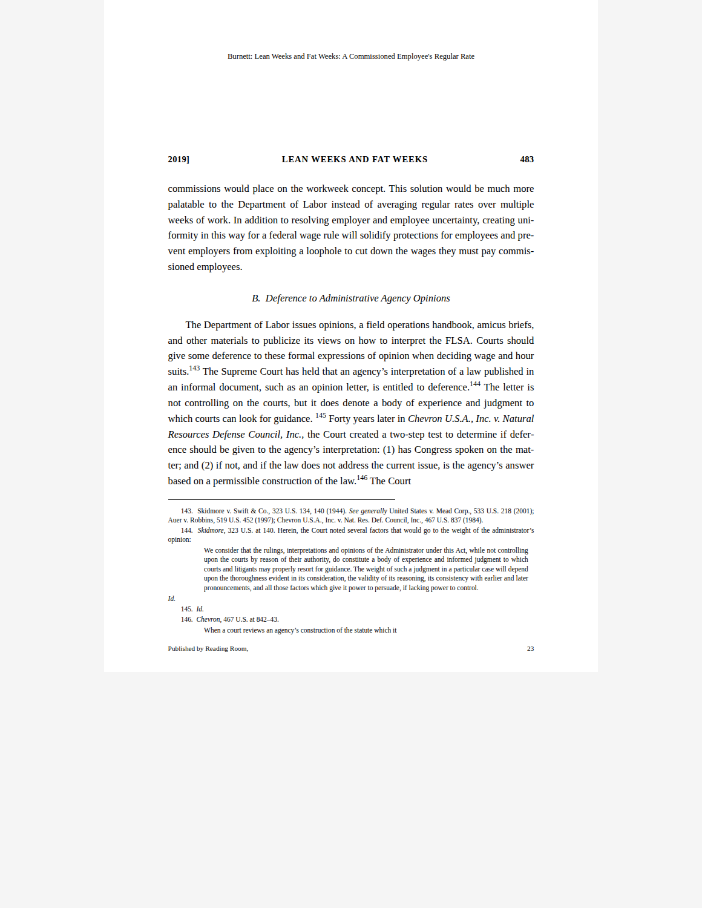Burnett: Lean Weeks and Fat Weeks: A Commissioned Employee's Regular Rate
2019] LEAN WEEKS AND FAT WEEKS 483
commissions would place on the workweek concept. This solution would be much more palatable to the Department of Labor instead of averaging regular rates over multiple weeks of work. In addition to resolving employer and employee uncertainty, creating uniformity in this way for a federal wage rule will solidify protections for employees and prevent employers from exploiting a loophole to cut down the wages they must pay commissioned employees.
B. Deference to Administrative Agency Opinions
The Department of Labor issues opinions, a field operations handbook, amicus briefs, and other materials to publicize its views on how to interpret the FLSA. Courts should give some deference to these formal expressions of opinion when deciding wage and hour suits.143 The Supreme Court has held that an agency’s interpretation of a law published in an informal document, such as an opinion letter, is entitled to deference.144 The letter is not controlling on the courts, but it does denote a body of experience and judgment to which courts can look for guidance. 145 Forty years later in Chevron U.S.A., Inc. v. Natural Resources Defense Council, Inc., the Court created a two-step test to determine if deference should be given to the agency’s interpretation: (1) has Congress spoken on the matter; and (2) if not, and if the law does not address the current issue, is the agency’s answer based on a permissible construction of the law.146 The Court
143. Skidmore v. Swift & Co., 323 U.S. 134, 140 (1944). See generally United States v. Mead Corp., 533 U.S. 218 (2001); Auer v. Robbins, 519 U.S. 452 (1997); Chevron U.S.A., Inc. v. Nat. Res. Def. Council, Inc., 467 U.S. 837 (1984).
144. Skidmore, 323 U.S. at 140. Herein, the Court noted several factors that would go to the weight of the administrator’s opinion:
We consider that the rulings, interpretations and opinions of the Administrator under this Act, while not controlling upon the courts by reason of their authority, do constitute a body of experience and informed judgment to which courts and litigants may properly resort for guidance. The weight of such a judgment in a particular case will depend upon the thoroughness evident in its consideration, the validity of its reasoning, its consistency with earlier and later pronouncements, and all those factors which give it power to persuade, if lacking power to control.
Id.
145. Id.
146. Chevron, 467 U.S. at 842–43.
When a court reviews an agency’s construction of the statute which it
Published by Reading Room, 23